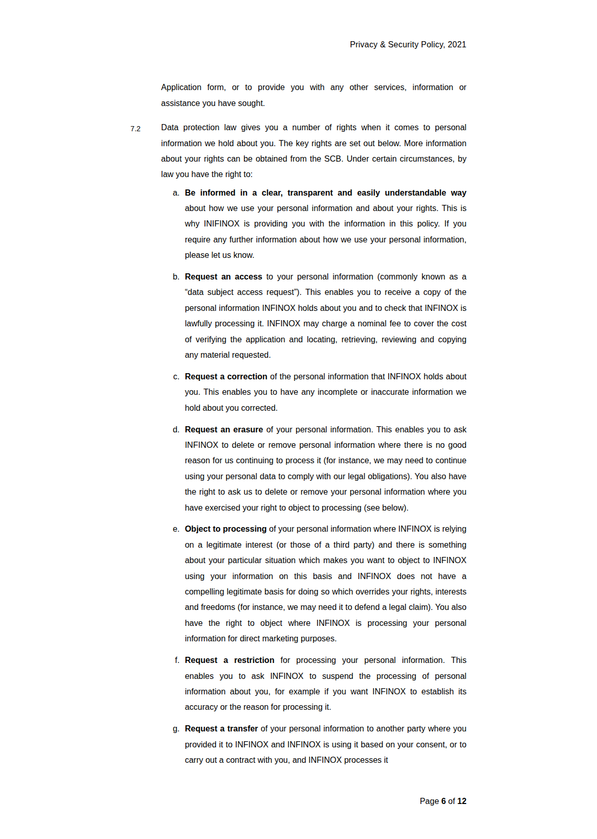Privacy & Security Policy, 2021
Application form, or to provide you with any other services, information or assistance you have sought.
7.2
Data protection law gives you a number of rights when it comes to personal information we hold about you. The key rights are set out below. More information about your rights can be obtained from the SCB. Under certain circumstances, by law you have the right to:
Be informed in a clear, transparent and easily understandable way about how we use your personal information and about your rights. This is why INIFINOX is providing you with the information in this policy. If you require any further information about how we use your personal information, please let us know.
Request an access to your personal information (commonly known as a “data subject access request”). This enables you to receive a copy of the personal information INFINOX holds about you and to check that INFINOX is lawfully processing it. INFINOX may charge a nominal fee to cover the cost of verifying the application and locating, retrieving, reviewing and copying any material requested.
Request a correction of the personal information that INFINOX holds about you. This enables you to have any incomplete or inaccurate information we hold about you corrected.
Request an erasure of your personal information. This enables you to ask INFINOX to delete or remove personal information where there is no good reason for us continuing to process it (for instance, we may need to continue using your personal data to comply with our legal obligations). You also have the right to ask us to delete or remove your personal information where you have exercised your right to object to processing (see below).
Object to processing of your personal information where INFINOX is relying on a legitimate interest (or those of a third party) and there is something about your particular situation which makes you want to object to INFINOX using your information on this basis and INFINOX does not have a compelling legitimate basis for doing so which overrides your rights, interests and freedoms (for instance, we may need it to defend a legal claim). You also have the right to object where INFINOX is processing your personal information for direct marketing purposes.
Request a restriction for processing your personal information. This enables you to ask INFINOX to suspend the processing of personal information about you, for example if you want INFINOX to establish its accuracy or the reason for processing it.
Request a transfer of your personal information to another party where you provided it to INFINOX and INFINOX is using it based on your consent, or to carry out a contract with you, and INFINOX processes it
Page 6 of 12